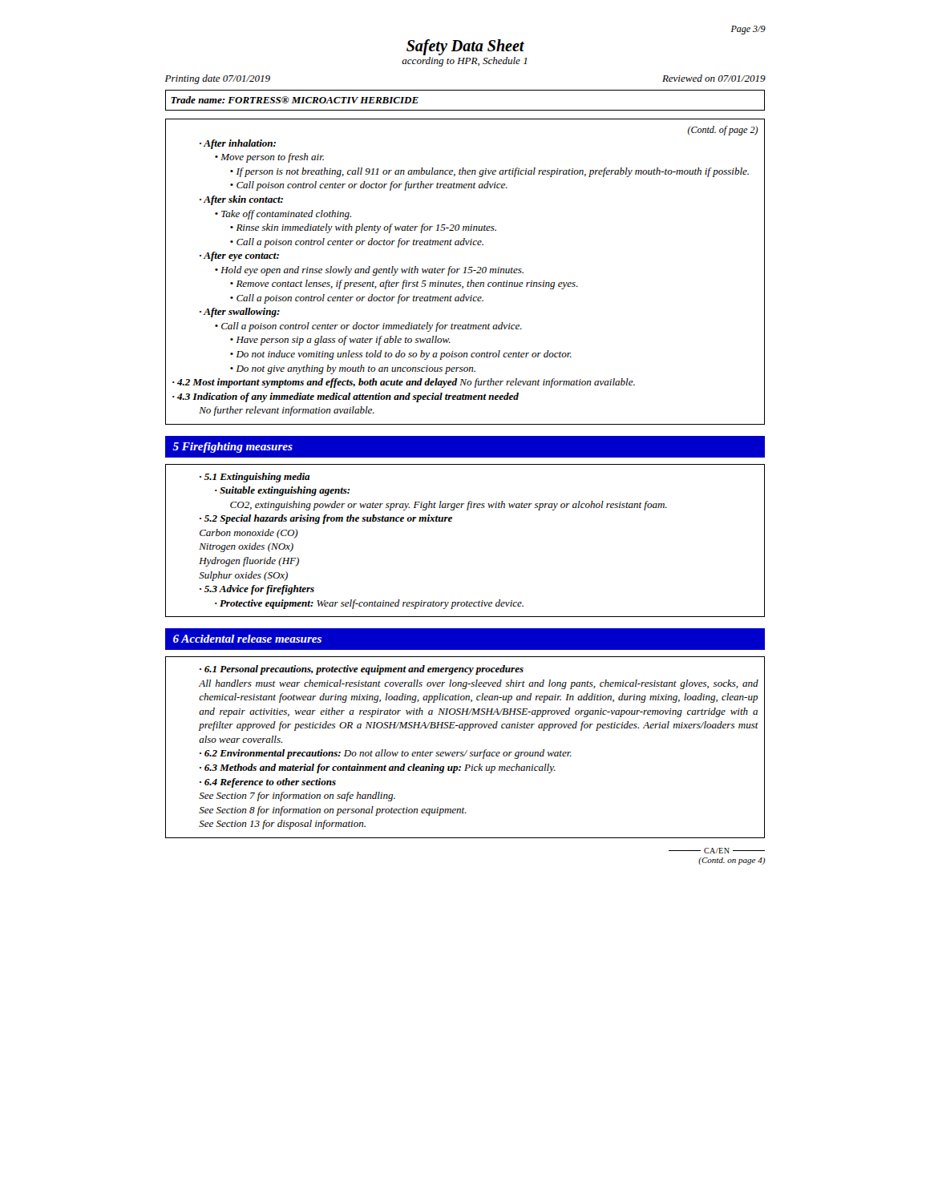Page 3/9
Safety Data Sheet
according to HPR, Schedule 1
Printing date 07/01/2019 Reviewed on 07/01/2019
Trade name: FORTRESS® MICROACTIV HERBICIDE
(Contd. of page 2)
After inhalation:
Move person to fresh air.
If person is not breathing, call 911 or an ambulance, then give artificial respiration, preferably mouth-to-mouth if possible.
Call poison control center or doctor for further treatment advice.
After skin contact:
Take off contaminated clothing.
Rinse skin immediately with plenty of water for 15-20 minutes.
Call a poison control center or doctor for treatment advice.
After eye contact:
Hold eye open and rinse slowly and gently with water for 15-20 minutes.
Remove contact lenses, if present, after first 5 minutes, then continue rinsing eyes.
Call a poison control center or doctor for treatment advice.
After swallowing:
Call a poison control center or doctor immediately for treatment advice.
Have person sip a glass of water if able to swallow.
Do not induce vomiting unless told to do so by a poison control center or doctor.
Do not give anything by mouth to an unconscious person.
4.2 Most important symptoms and effects, both acute and delayed No further relevant information available.
4.3 Indication of any immediate medical attention and special treatment needed
No further relevant information available.
5 Firefighting measures
5.1 Extinguishing media
Suitable extinguishing agents:
CO2, extinguishing powder or water spray. Fight larger fires with water spray or alcohol resistant foam.
5.2 Special hazards arising from the substance or mixture
Carbon monoxide (CO)
Nitrogen oxides (NOx)
Hydrogen fluoride (HF)
Sulphur oxides (SOx)
5.3 Advice for firefighters
Protective equipment: Wear self-contained respiratory protective device.
6 Accidental release measures
6.1 Personal precautions, protective equipment and emergency procedures
All handlers must wear chemical-resistant coveralls over long-sleeved shirt and long pants, chemical-resistant gloves, socks, and chemical-resistant footwear during mixing, loading, application, clean-up and repair. In addition, during mixing, loading, clean-up and repair activities, wear either a respirator with a NIOSH/MSHA/BHSE-approved organic-vapour-removing cartridge with a prefilter approved for pesticides OR a NIOSH/MSHA/BHSE-approved canister approved for pesticides. Aerial mixers/loaders must also wear coveralls.
6.2 Environmental precautions: Do not allow to enter sewers/ surface or ground water.
6.3 Methods and material for containment and cleaning up: Pick up mechanically.
6.4 Reference to other sections
See Section 7 for information on safe handling.
See Section 8 for information on personal protection equipment.
See Section 13 for disposal information.
CA/EN
(Contd. on page 4)